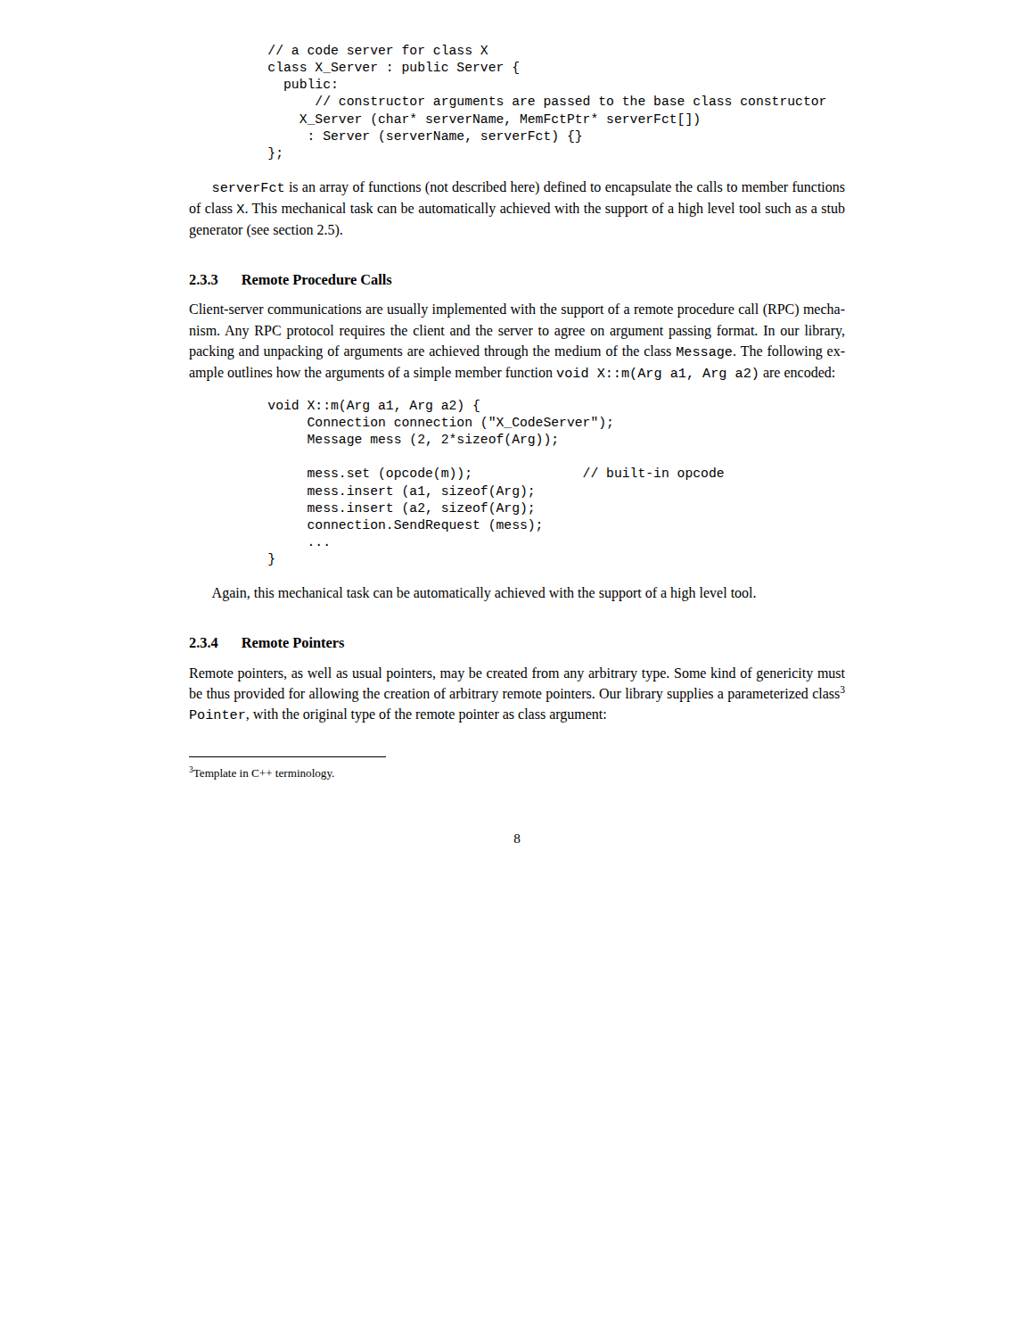// a code server for class X
class X_Server : public Server {
  public:
      // constructor arguments are passed to the base class constructor
    X_Server (char* serverName, MemFctPtr* serverFct[])
     : Server (serverName, serverFct) {}
};
serverFct is an array of functions (not described here) defined to encapsulate the calls to member functions of class X. This mechanical task can be automatically achieved with the support of a high level tool such as a stub generator (see section 2.5).
2.3.3 Remote Procedure Calls
Client-server communications are usually implemented with the support of a remote procedure call (RPC) mechanism. Any RPC protocol requires the client and the server to agree on argument passing format. In our library, packing and unpacking of arguments are achieved through the medium of the class Message. The following example outlines how the arguments of a simple member function void X::m(Arg a1, Arg a2) are encoded:
void X::m(Arg a1, Arg a2) {
     Connection connection ("X_CodeServer");
     Message mess (2, 2*sizeof(Arg));

     mess.set (opcode(m));              // built-in opcode
     mess.insert (a1, sizeof(Arg);
     mess.insert (a2, sizeof(Arg);
     connection.SendRequest (mess);
     ...
}
Again, this mechanical task can be automatically achieved with the support of a high level tool.
2.3.4 Remote Pointers
Remote pointers, as well as usual pointers, may be created from any arbitrary type. Some kind of genericity must be thus provided for allowing the creation of arbitrary remote pointers. Our library supplies a parameterized class3 Pointer, with the original type of the remote pointer as class argument:
3Template in C++ terminology.
8